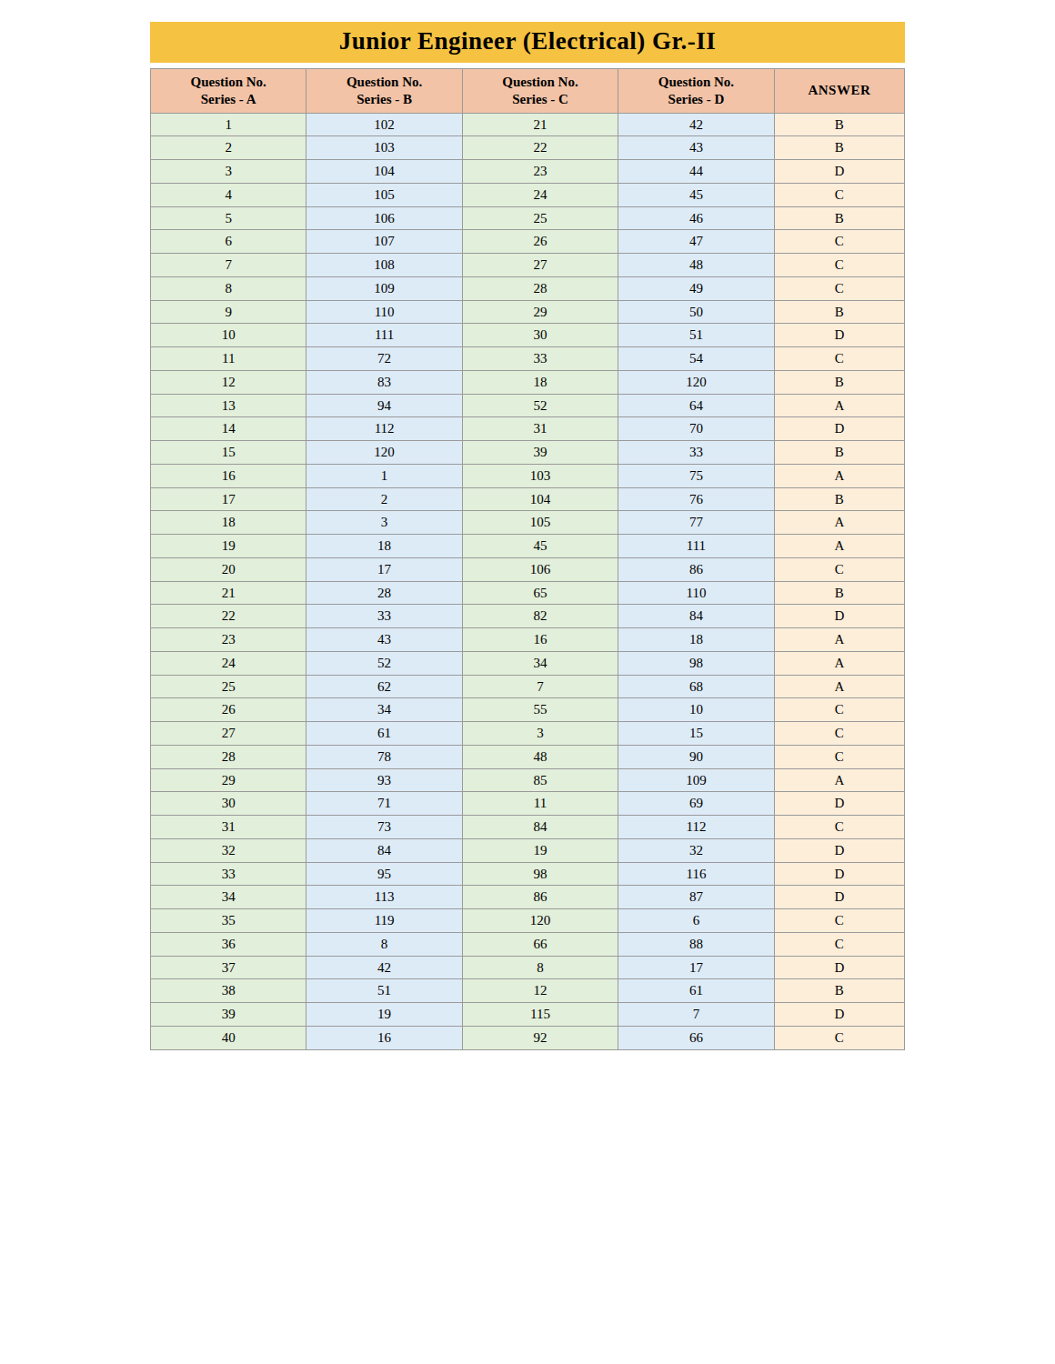Junior Engineer (Electrical) Gr.-II
| Question No. Series - A | Question No. Series - B | Question No. Series - C | Question No. Series - D | ANSWER |
| --- | --- | --- | --- | --- |
| 1 | 102 | 21 | 42 | B |
| 2 | 103 | 22 | 43 | B |
| 3 | 104 | 23 | 44 | D |
| 4 | 105 | 24 | 45 | C |
| 5 | 106 | 25 | 46 | B |
| 6 | 107 | 26 | 47 | C |
| 7 | 108 | 27 | 48 | C |
| 8 | 109 | 28 | 49 | C |
| 9 | 110 | 29 | 50 | B |
| 10 | 111 | 30 | 51 | D |
| 11 | 72 | 33 | 54 | C |
| 12 | 83 | 18 | 120 | B |
| 13 | 94 | 52 | 64 | A |
| 14 | 112 | 31 | 70 | D |
| 15 | 120 | 39 | 33 | B |
| 16 | 1 | 103 | 75 | A |
| 17 | 2 | 104 | 76 | B |
| 18 | 3 | 105 | 77 | A |
| 19 | 18 | 45 | 111 | A |
| 20 | 17 | 106 | 86 | C |
| 21 | 28 | 65 | 110 | B |
| 22 | 33 | 82 | 84 | D |
| 23 | 43 | 16 | 18 | A |
| 24 | 52 | 34 | 98 | A |
| 25 | 62 | 7 | 68 | A |
| 26 | 34 | 55 | 10 | C |
| 27 | 61 | 3 | 15 | C |
| 28 | 78 | 48 | 90 | C |
| 29 | 93 | 85 | 109 | A |
| 30 | 71 | 11 | 69 | D |
| 31 | 73 | 84 | 112 | C |
| 32 | 84 | 19 | 32 | D |
| 33 | 95 | 98 | 116 | D |
| 34 | 113 | 86 | 87 | D |
| 35 | 119 | 120 | 6 | C |
| 36 | 8 | 66 | 88 | C |
| 37 | 42 | 8 | 17 | D |
| 38 | 51 | 12 | 61 | B |
| 39 | 19 | 115 | 7 | D |
| 40 | 16 | 92 | 66 | C |